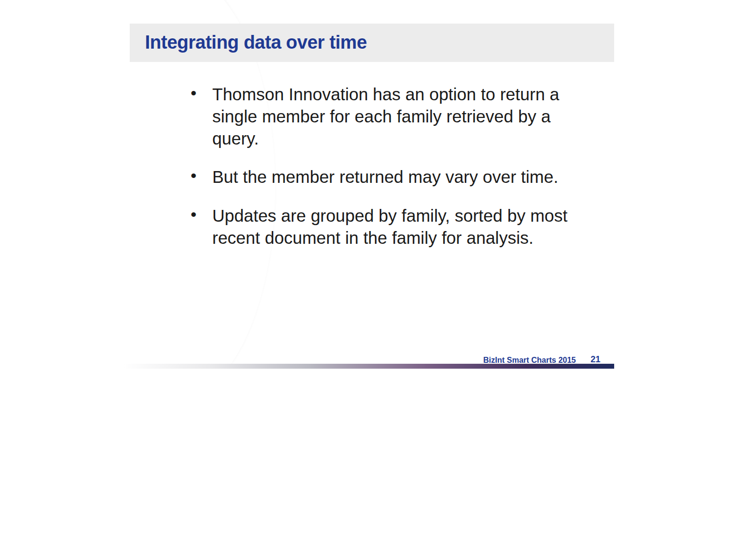Integrating data over time
Thomson Innovation has an option to return a single member for each family retrieved by a query.
But the member returned may vary over time.
Updates are grouped by family, sorted by most recent document in the family for analysis.
BizInt Smart Charts 2015
21